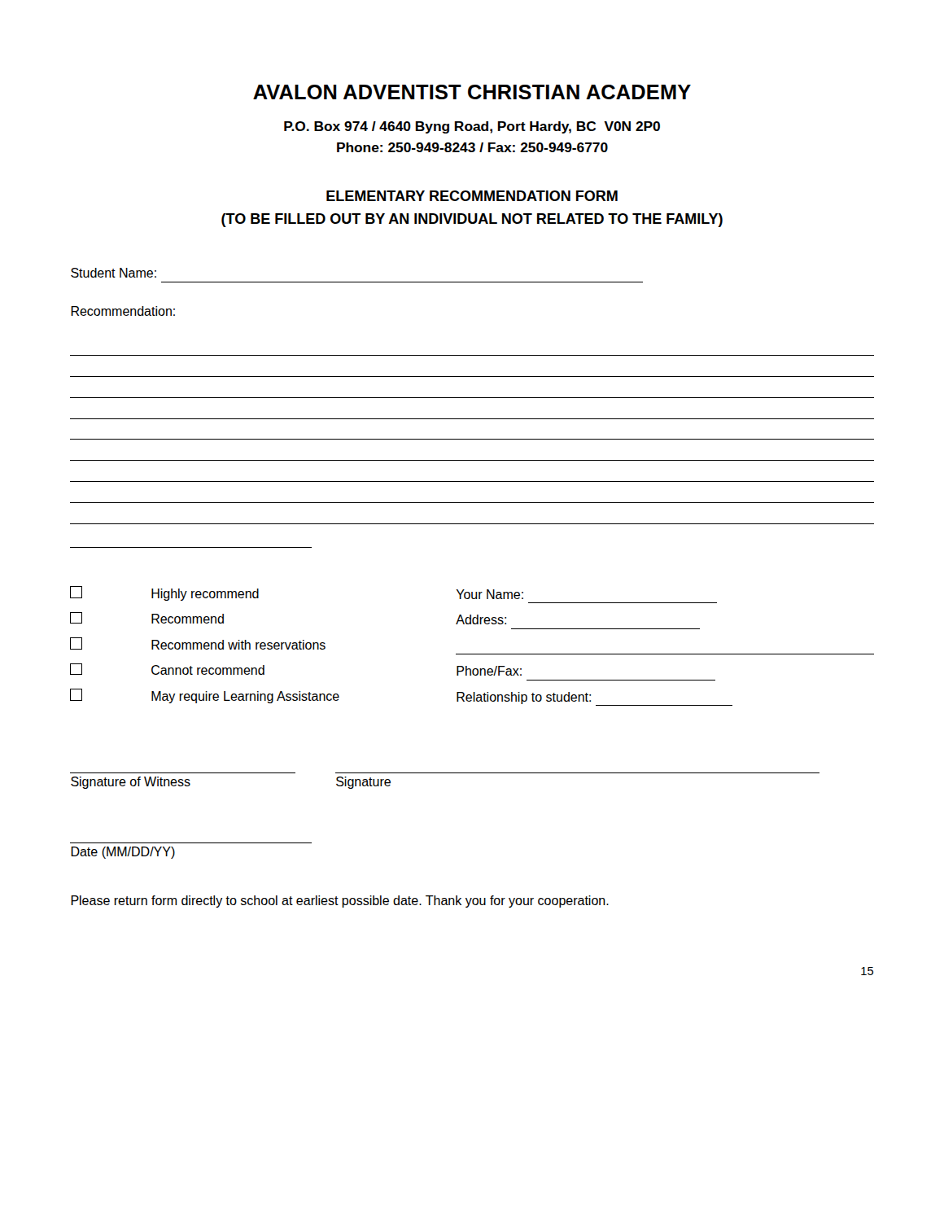AVALON ADVENTIST CHRISTIAN ACADEMY
P.O. Box 974 / 4640 Byng Road, Port Hardy, BC V0N 2P0
Phone: 250-949-8243 / Fax: 250-949-6770
ELEMENTARY RECOMMENDATION FORM
(TO BE FILLED OUT BY AN INDIVIDUAL NOT RELATED TO THE FAMILY)
Student Name:
Recommendation:
| | Highly recommend | Your Name: |
| | Recommend | Address: |
| | Recommend with reservations | |
| | Cannot recommend | Phone/Fax: |
| | May require Learning Assistance | Relationship to student: |
| Signature of Witness | Signature |
Date (MM/DD/YY)
Please return form directly to school at earliest possible date. Thank you for your cooperation.
15